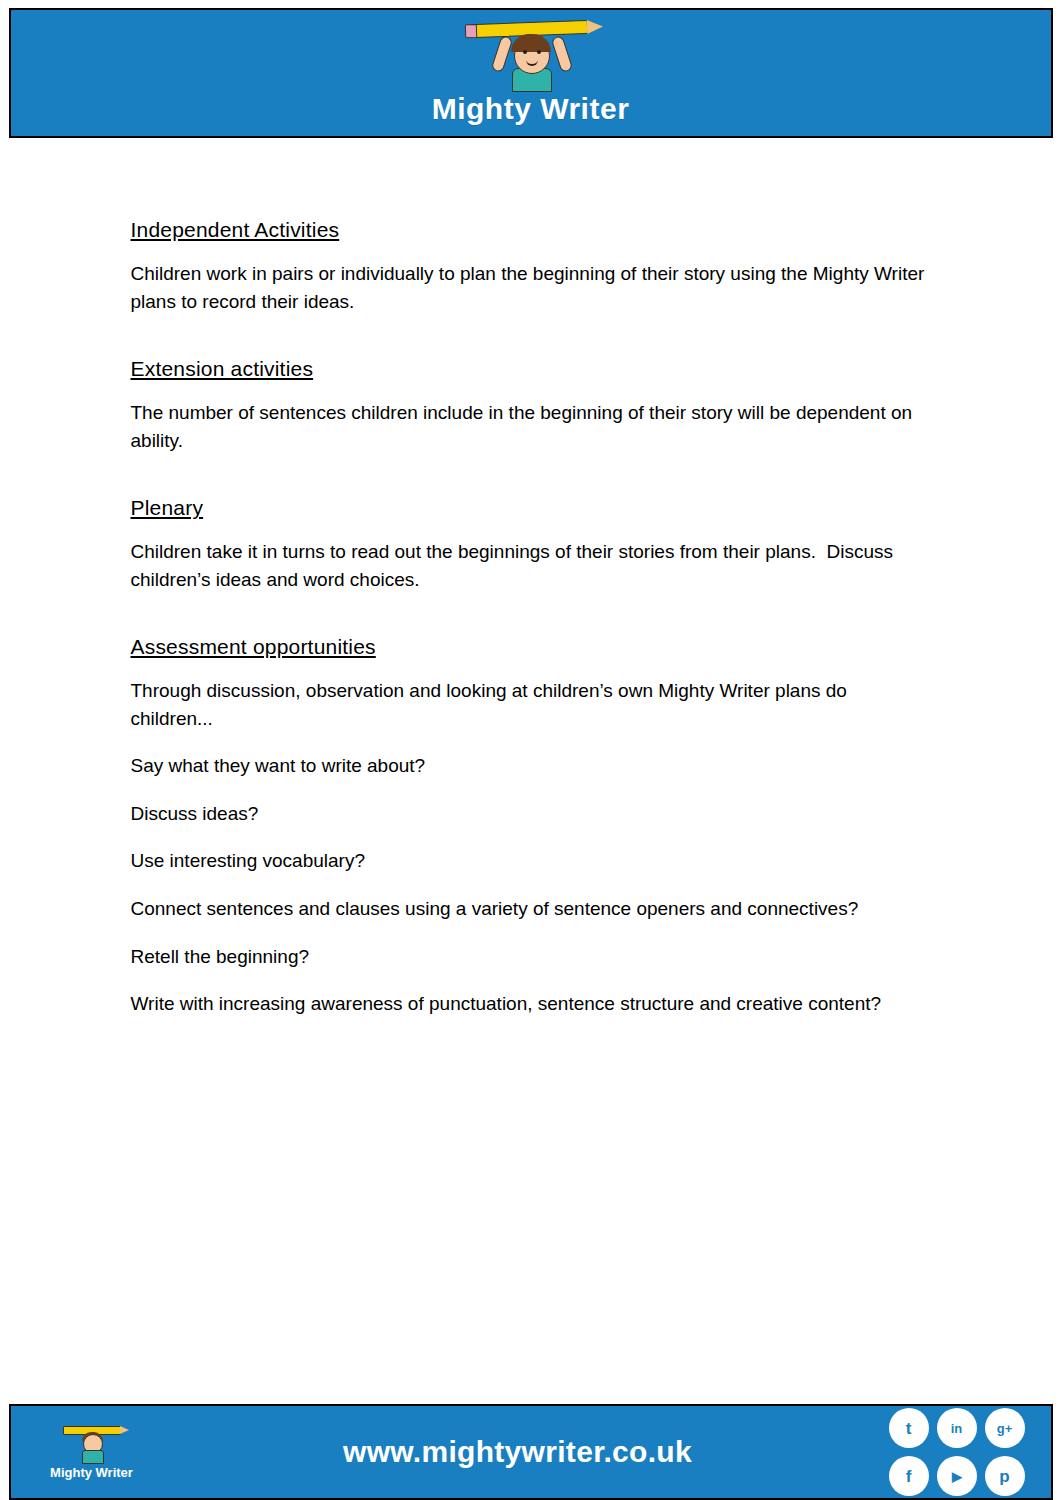Mighty Writer
Independent Activities
Children work in pairs or individually to plan the beginning of their story using the Mighty Writer plans to record their ideas.
Extension activities
The number of sentences children include in the beginning of their story will be dependent on ability.
Plenary
Children take it in turns to read out the beginnings of their stories from their plans. Discuss children’s ideas and word choices.
Assessment opportunities
Through discussion, observation and looking at children’s own Mighty Writer plans do children...
Say what they want to write about?
Discuss ideas?
Use interesting vocabulary?
Connect sentences and clauses using a variety of sentence openers and connectives?
Retell the beginning?
Write with increasing awareness of punctuation, sentence structure and creative content?
Mighty Writer
www.mightywriter.co.uk
t
in
g+
f
▶
p